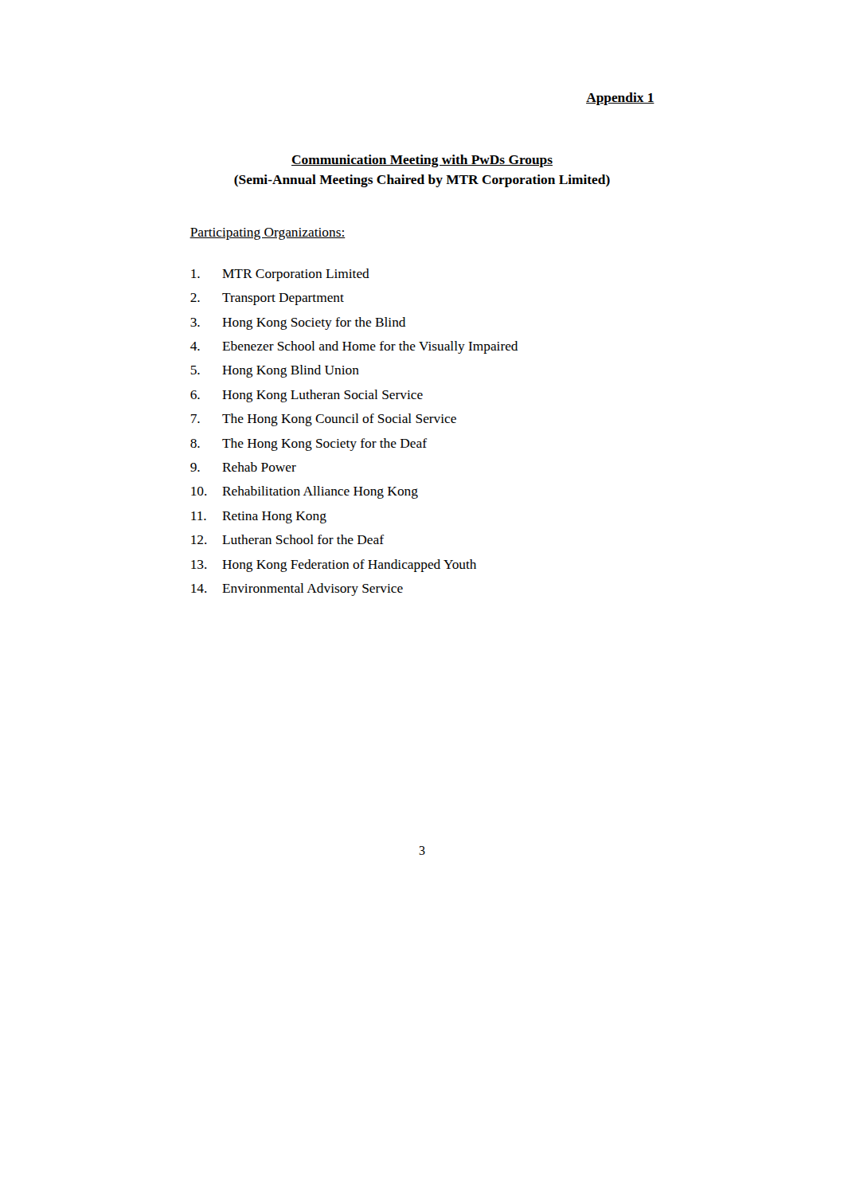Appendix 1
Communication Meeting with PwDs Groups (Semi-Annual Meetings Chaired by MTR Corporation Limited)
Participating Organizations:
1. MTR Corporation Limited
2. Transport Department
3. Hong Kong Society for the Blind
4. Ebenezer School and Home for the Visually Impaired
5. Hong Kong Blind Union
6. Hong Kong Lutheran Social Service
7. The Hong Kong Council of Social Service
8. The Hong Kong Society for the Deaf
9. Rehab Power
10. Rehabilitation Alliance Hong Kong
11. Retina Hong Kong
12. Lutheran School for the Deaf
13. Hong Kong Federation of Handicapped Youth
14. Environmental Advisory Service
3